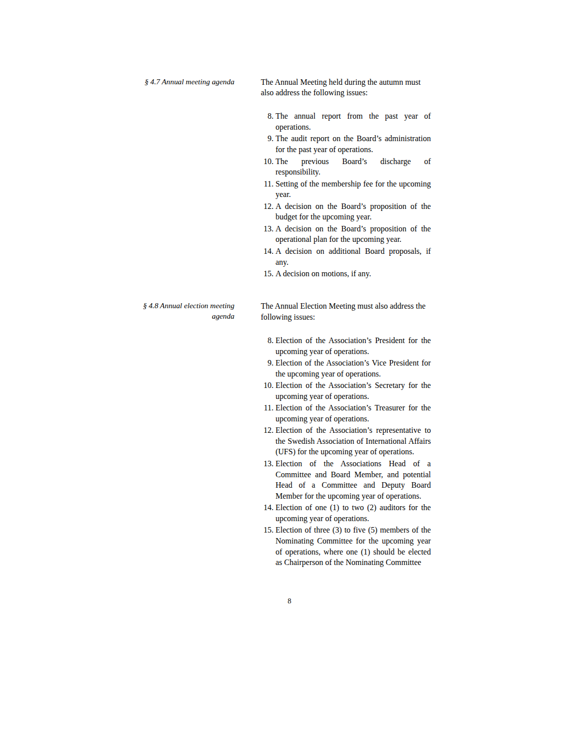§ 4.7 Annual meeting agenda
The Annual Meeting held during the autumn must also address the following issues:
The annual report from the past year of operations.
The audit report on the Board’s administration for the past year of operations.
The previous Board’s discharge of responsibility.
Setting of the membership fee for the upcoming year.
A decision on the Board’s proposition of the budget for the upcoming year.
A decision on the Board’s proposition of the operational plan for the upcoming year.
A decision on additional Board proposals, if any.
A decision on motions, if any.
§ 4.8 Annual election meeting agenda
The Annual Election Meeting must also address the following issues:
Election of the Association’s President for the upcoming year of operations.
Election of the Association’s Vice President for the upcoming year of operations.
Election of the Association’s Secretary for the upcoming year of operations.
Election of the Association’s Treasurer for the upcoming year of operations.
Election of the Association’s representative to the Swedish Association of International Affairs (UFS) for the upcoming year of operations.
Election of the Associations Head of a Committee and Board Member, and potential Head of a Committee and Deputy Board Member for the upcoming year of operations.
Election of one (1) to two (2) auditors for the upcoming year of operations.
Election of three (3) to five (5) members of the Nominating Committee for the upcoming year of operations, where one (1) should be elected as Chairperson of the Nominating Committee
8